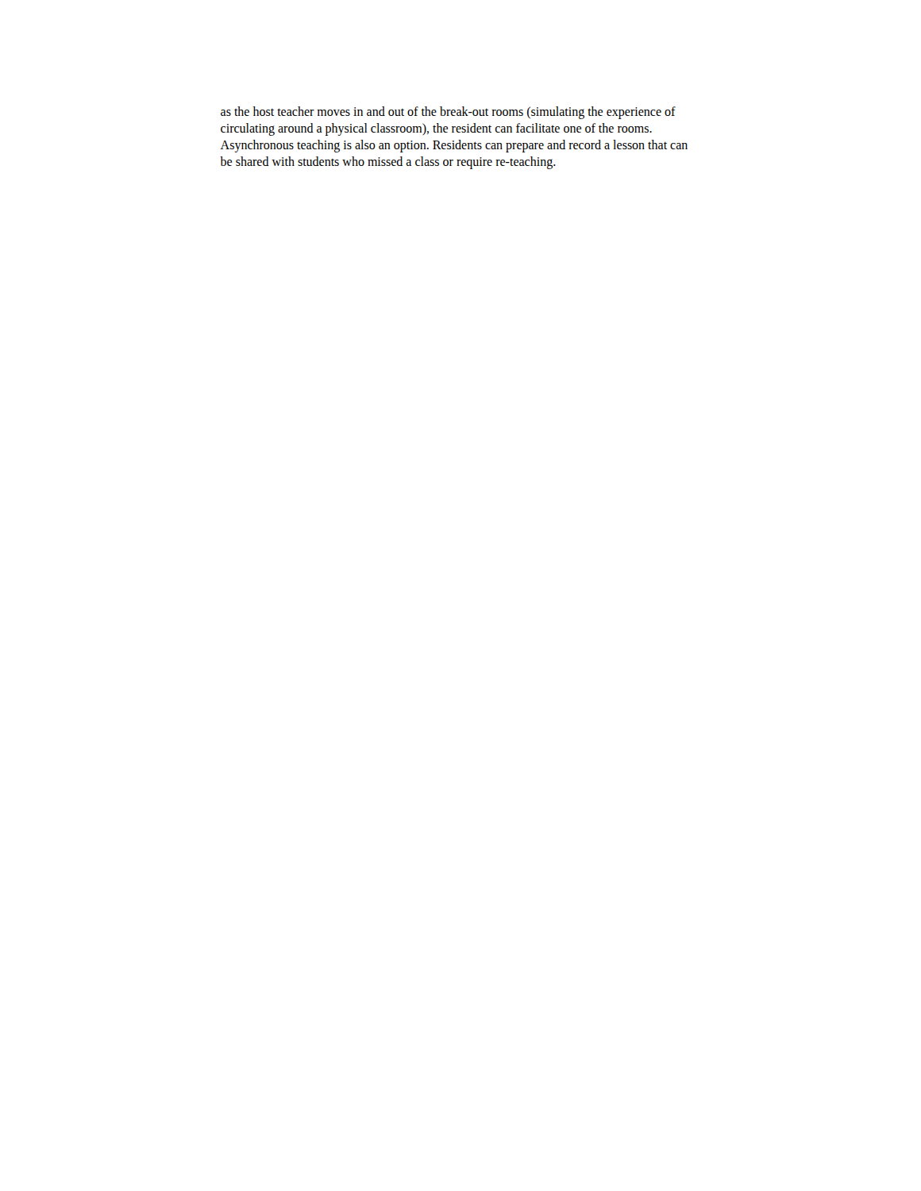as the host teacher moves in and out of the break-out rooms (simulating the experience of circulating around a physical classroom), the resident can facilitate one of the rooms. Asynchronous teaching is also an option. Residents can prepare and record a lesson that can be shared with students who missed a class or require re-teaching.